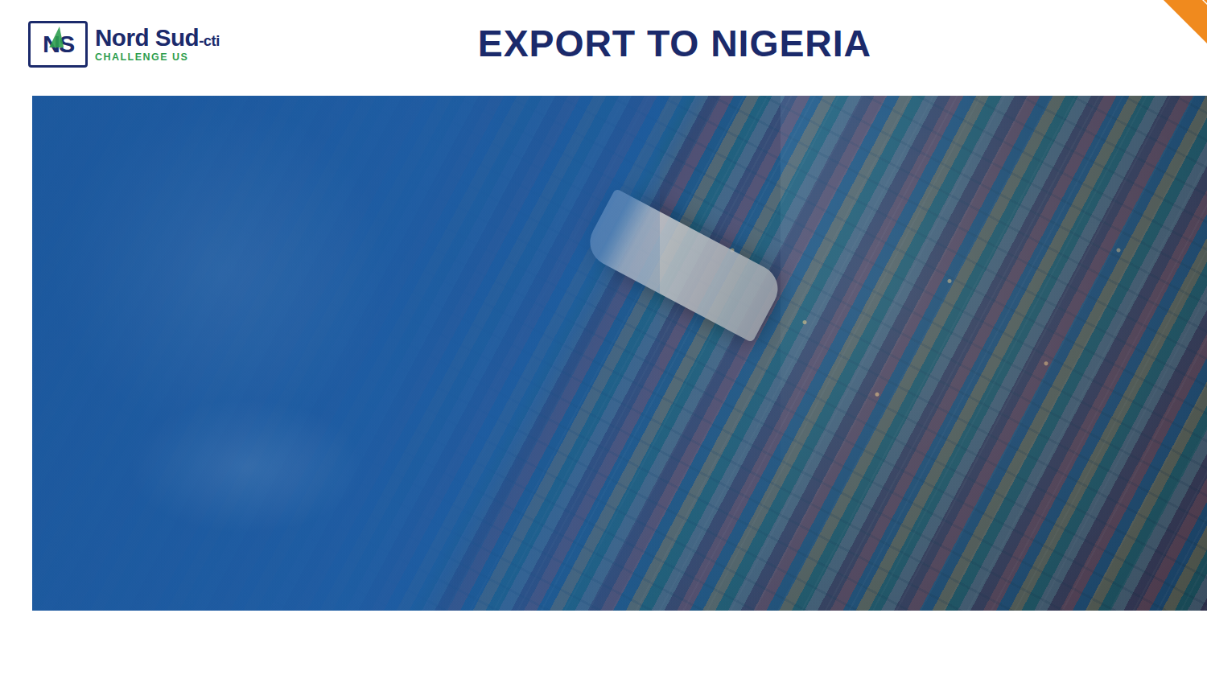NS
Nord Sud-cti
CHALLENGE US
Export to Nigeria
Decorative cover image for the “Export to Nigeria” presentation.